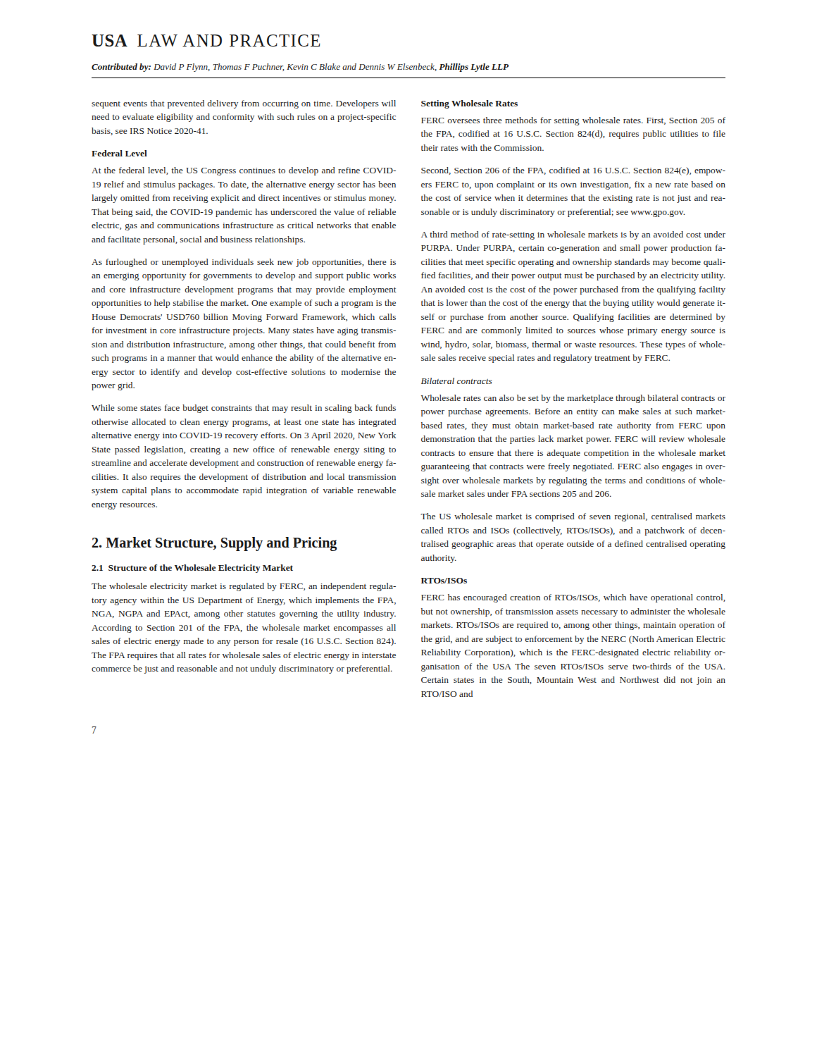USA LAW AND PRACTICE
Contributed by: David P Flynn, Thomas F Puchner, Kevin C Blake and Dennis W Elsenbeck, Phillips Lytle LLP
sequent events that prevented delivery from occurring on time. Developers will need to evaluate eligibility and conformity with such rules on a project-specific basis, see IRS Notice 2020-41.
Federal Level
At the federal level, the US Congress continues to develop and refine COVID-19 relief and stimulus packages. To date, the alternative energy sector has been largely omitted from receiving explicit and direct incentives or stimulus money. That being said, the COVID-19 pandemic has underscored the value of reliable electric, gas and communications infrastructure as critical networks that enable and facilitate personal, social and business relationships.
As furloughed or unemployed individuals seek new job opportunities, there is an emerging opportunity for governments to develop and support public works and core infrastructure development programs that may provide employment opportunities to help stabilise the market. One example of such a program is the House Democrats' USD760 billion Moving Forward Framework, which calls for investment in core infrastructure projects. Many states have aging transmission and distribution infrastructure, among other things, that could benefit from such programs in a manner that would enhance the ability of the alternative energy sector to identify and develop cost-effective solutions to modernise the power grid.
While some states face budget constraints that may result in scaling back funds otherwise allocated to clean energy programs, at least one state has integrated alternative energy into COVID-19 recovery efforts. On 3 April 2020, New York State passed legislation, creating a new office of renewable energy siting to streamline and accelerate development and construction of renewable energy facilities. It also requires the development of distribution and local transmission system capital plans to accommodate rapid integration of variable renewable energy resources.
2. Market Structure, Supply and Pricing
2.1 Structure of the Wholesale Electricity Market
The wholesale electricity market is regulated by FERC, an independent regulatory agency within the US Department of Energy, which implements the FPA, NGA, NGPA and EPAct, among other statutes governing the utility industry. According to Section 201 of the FPA, the wholesale market encompasses all sales of electric energy made to any person for resale (16 U.S.C. Section 824). The FPA requires that all rates for wholesale sales of electric energy in interstate commerce be just and reasonable and not unduly discriminatory or preferential.
Setting Wholesale Rates
FERC oversees three methods for setting wholesale rates. First, Section 205 of the FPA, codified at 16 U.S.C. Section 824(d), requires public utilities to file their rates with the Commission.
Second, Section 206 of the FPA, codified at 16 U.S.C. Section 824(e), empowers FERC to, upon complaint or its own investigation, fix a new rate based on the cost of service when it determines that the existing rate is not just and reasonable or is unduly discriminatory or preferential; see www.gpo.gov.
A third method of rate-setting in wholesale markets is by an avoided cost under PURPA. Under PURPA, certain co-generation and small power production facilities that meet specific operating and ownership standards may become qualified facilities, and their power output must be purchased by an electricity utility. An avoided cost is the cost of the power purchased from the qualifying facility that is lower than the cost of the energy that the buying utility would generate itself or purchase from another source. Qualifying facilities are determined by FERC and are commonly limited to sources whose primary energy source is wind, hydro, solar, biomass, thermal or waste resources. These types of wholesale sales receive special rates and regulatory treatment by FERC.
Bilateral contracts
Wholesale rates can also be set by the marketplace through bilateral contracts or power purchase agreements. Before an entity can make sales at such market-based rates, they must obtain market-based rate authority from FERC upon demonstration that the parties lack market power. FERC will review wholesale contracts to ensure that there is adequate competition in the wholesale market guaranteeing that contracts were freely negotiated. FERC also engages in oversight over wholesale markets by regulating the terms and conditions of wholesale market sales under FPA sections 205 and 206.
The US wholesale market is comprised of seven regional, centralised markets called RTOs and ISOs (collectively, RTOs/ISOs), and a patchwork of decentralised geographic areas that operate outside of a defined centralised operating authority.
RTOs/ISOs
FERC has encouraged creation of RTOs/ISOs, which have operational control, but not ownership, of transmission assets necessary to administer the wholesale markets. RTOs/ISOs are required to, among other things, maintain operation of the grid, and are subject to enforcement by the NERC (North American Electric Reliability Corporation), which is the FERC-designated electric reliability organisation of the USA The seven RTOs/ISOs serve two-thirds of the USA. Certain states in the South, Mountain West and Northwest did not join an RTO/ISO and
7